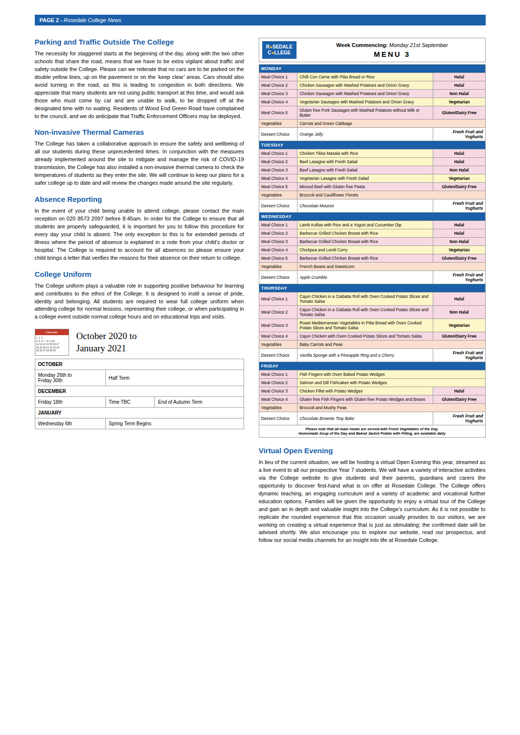PAGE 2 - Rosedale College News
Parking and Traffic Outside The College
The necessity for staggered starts at the beginning of the day, along with the two other schools that share the road, means that we have to be extra vigilant about traffic and safety outside the College. Please can we reiterate that no cars are to be parked on the double yellow lines, up on the pavement or on the ‘keep clear’ areas. Cars should also avoid turning in the road, as this is leading to congestion in both directions. We appreciate that many students are not using public transport at this time, and would ask those who must come by car and are unable to walk, to be dropped off at the designated time with no waiting. Residents of Wood End Green Road have complained to the council, and we do anticipate that Traffic Enforcement Officers may be deployed.
Non-invasive Thermal Cameras
The College has taken a collaborative approach to ensure the safety and wellbeing of all our students during these unprecedented times. In conjunction with the measures already implemented around the site to mitigate and manage the risk of COVID-19 transmission, the College has also installed a non-invasive thermal camera to check the temperatures of students as they enter the site. We will continue to keep our plans for a safer college up to date and will review the changes made around the site regularly.
Absence Reporting
In the event of your child being unable to attend college, please contact the main reception on 020 8573 2097 before 8:45am. In order for the College to ensure that all students are properly safeguarded, it is important for you to follow this procedure for every day your child is absent. The only exception to this is for extended periods of illness where the period of absence is explained in a note from your child’s doctor or hospital. The College is required to account for all absences so please ensure your child brings a letter that verifies the reasons for their absence on their return to college.
College Uniform
The College uniform plays a valuable role in supporting positive behaviour for learning and contributes to the ethos of the College. It is designed to instil a sense of pride, identity and belonging. All students are required to wear full college uniform when attending college for normal lessons, representing their college, or when participating in a college event outside normal college hours and on educational trips and visits.
Calendar
1 2 3
4 5 6 7 8 9 10
11 12 13 14 15 16 17
18 19 20 21 22 23 24
25 26 27 28 29 30
October 2020 to
January 2021
| OCTOBER |
| Monday 26th to Friday 30th | Half Term |
| DECEMBER |
| Friday 18th | Time TBC | End of Autumn Term |
| JANUARY |
| Wednesday 6th | Spring Term Begins |
R●SEDALE
C●LLEGE
Week Commencing: Monday 21st September
MENU 3
| MONDAY |
| Meal Choice 1 | Chilli Con Carne with Pitta Bread or Rice | Halal |
| Meal Choice 2 | Chicken Sausages with Mashed Potatoes and Onion Gravy | Halal |
| Meal Choice 3 | Chicken Sausages with Mashed Potatoes and Onion Gravy | Non Halal |
| Meal Choice 4 | Vegetarian Sausages with Mashed Potatoes and Onion Gravy | Vegetarian |
| Meal Choice 5 | Gluten free Pork Sausages with Mashed Potatoes without Milk or Butter | Gluten/Dairy Free |
| Vegetables | Carrots and Green Cabbage |
| Dessert Choice | Orange Jelly | Fresh Fruit and Yoghurts |
| TUESDAY |
| Meal Choice 1 | Chicken Tikka Masala with Rice | Halal |
| Meal Choice 2 | Beef Lasagne with Fresh Salad | Halal |
| Meal Choice 3 | Beef Lasagne with Fresh Salad | Non Halal |
| Meal Choice 4 | Vegetarian Lasagne with Fresh Salad | Vegetarian |
| Meal Choice 5 | Minced Beef with Gluten free Pasta | Gluten/Dairy Free |
| Vegetables | Broccoli and Cauliflower Florets |
| Dessert Choice | Chocolate Mousse | Fresh Fruit and Yoghurts |
| WEDNESDAY |
| Meal Choice 1 | Lamb Koftas with Rice and a Yogurt and Cucumber Dip | Halal |
| Meal Choice 2 | Barbecue Grilled Chicken Breast with Rice | Halal |
| Meal Choice 3 | Barbecue Grilled Chicken Breast with Rice | Non Halal |
| Meal Choice 4 | Chickpea and Lentil Curry | Vegetarian |
| Meal Choice 5 | Barbecue Grilled Chicken Breast with Rice | Gluten/Dairy Free |
| Vegetables | French Beans and Sweetcorn |
| Dessert Choice | Apple Crumble | Fresh Fruit and Yoghurts |
| THURSDAY |
| Meal Choice 1 | Cajun Chicken in a Ciabatta Roll with Oven Cooked Potato Slices and Tomato Salsa | Halal |
| Meal Choice 2 | Cajun Chicken in a Ciabatta Roll with Oven Cooked Potato Slices and Tomato Salsa | Non Halal |
| Meal Choice 3 | Roast Mediterranean Vegetables in Pitta Bread with Oven Cooked Potato Slices and Tomato Salsa | Vegetarian |
| Meal Choice 4 | Cajun Chicken with Oven Cooked Potato Slices and Tomato Salsa | Gluten/Dairy Free |
| Vegetables | Baby Carrots and Peas |
| Dessert Choice | Vanilla Sponge with a Pineapple Ring and a Cherry | Fresh Fruit and Yoghurts |
| FRIDAY |
| Meal Choice 1 | Fish Fingers with Oven Baked Potato Wedges |
| Meal Choice 2 | Salmon and Dill Fishcakes with Potato Wedges |
| Meal Choice 3 | Chicken Fillet with Potato Wedges | Halal |
| Meal Choice 4 | Gluten free Fish Fingers with Gluten free Potato Wedges and Beans | Gluten/Dairy Free |
| Vegetables | Broccoli and Mushy Peas |
| Dessert Choice | Chocolate Brownie Tray Bake | Fresh Fruit and Yoghurts |
| Please note that all main meals are served with Fresh Vegetables of the Day. Homemade Soup of the Day and Baked Jacket Potato with Filling, are available daily |
Virtual Open Evening
In lieu of the current situation, we will be hosting a virtual Open Evening this year, streamed as a live event to all our prospective Year 7 students. We will have a variety of interactive activities via the College website to give students and their parents, guardians and carers the opportunity to discover first-hand what is on offer at Rosedale College. The College offers dynamic teaching, an engaging curriculum and a variety of academic and vocational further education options. Families will be given the opportunity to enjoy a virtual tour of the College and gain an in depth and valuable insight into the College’s curriculum. As it is not possible to replicate the rounded experience that this occasion usually provides to our visitors, we are working on creating a virtual experience that is just as stimulating; the confirmed date will be advised shortly. We also encourage you to explore our website, read our prospectus, and follow our social media channels for an insight into life at Rosedale College.